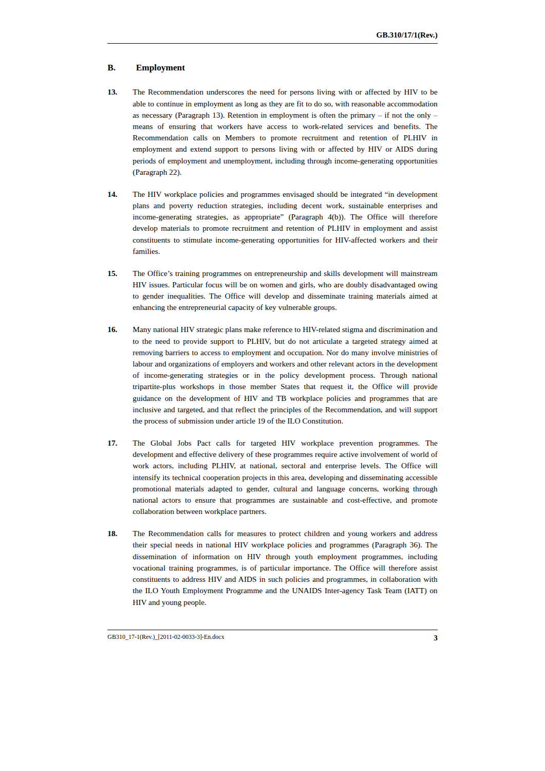GB.310/17/1(Rev.)
B. Employment
13. The Recommendation underscores the need for persons living with or affected by HIV to be able to continue in employment as long as they are fit to do so, with reasonable accommodation as necessary (Paragraph 13). Retention in employment is often the primary – if not the only – means of ensuring that workers have access to work-related services and benefits. The Recommendation calls on Members to promote recruitment and retention of PLHIV in employment and extend support to persons living with or affected by HIV or AIDS during periods of employment and unemployment, including through income-generating opportunities (Paragraph 22).
14. The HIV workplace policies and programmes envisaged should be integrated “in development plans and poverty reduction strategies, including decent work, sustainable enterprises and income-generating strategies, as appropriate” (Paragraph 4(b)). The Office will therefore develop materials to promote recruitment and retention of PLHIV in employment and assist constituents to stimulate income-generating opportunities for HIV-affected workers and their families.
15. The Office’s training programmes on entrepreneurship and skills development will mainstream HIV issues. Particular focus will be on women and girls, who are doubly disadvantaged owing to gender inequalities. The Office will develop and disseminate training materials aimed at enhancing the entrepreneurial capacity of key vulnerable groups.
16. Many national HIV strategic plans make reference to HIV-related stigma and discrimination and to the need to provide support to PLHIV, but do not articulate a targeted strategy aimed at removing barriers to access to employment and occupation. Nor do many involve ministries of labour and organizations of employers and workers and other relevant actors in the development of income-generating strategies or in the policy development process. Through national tripartite-plus workshops in those member States that request it, the Office will provide guidance on the development of HIV and TB workplace policies and programmes that are inclusive and targeted, and that reflect the principles of the Recommendation, and will support the process of submission under article 19 of the ILO Constitution.
17. The Global Jobs Pact calls for targeted HIV workplace prevention programmes. The development and effective delivery of these programmes require active involvement of world of work actors, including PLHIV, at national, sectoral and enterprise levels. The Office will intensify its technical cooperation projects in this area, developing and disseminating accessible promotional materials adapted to gender, cultural and language concerns, working through national actors to ensure that programmes are sustainable and cost-effective, and promote collaboration between workplace partners.
18. The Recommendation calls for measures to protect children and young workers and address their special needs in national HIV workplace policies and programmes (Paragraph 36). The dissemination of information on HIV through youth employment programmes, including vocational training programmes, is of particular importance. The Office will therefore assist constituents to address HIV and AIDS in such policies and programmes, in collaboration with the ILO Youth Employment Programme and the UNAIDS Inter-agency Task Team (IATT) on HIV and young people.
GB310_17-1(Rev.)_[2011-02-0033-3]-En.docx 3